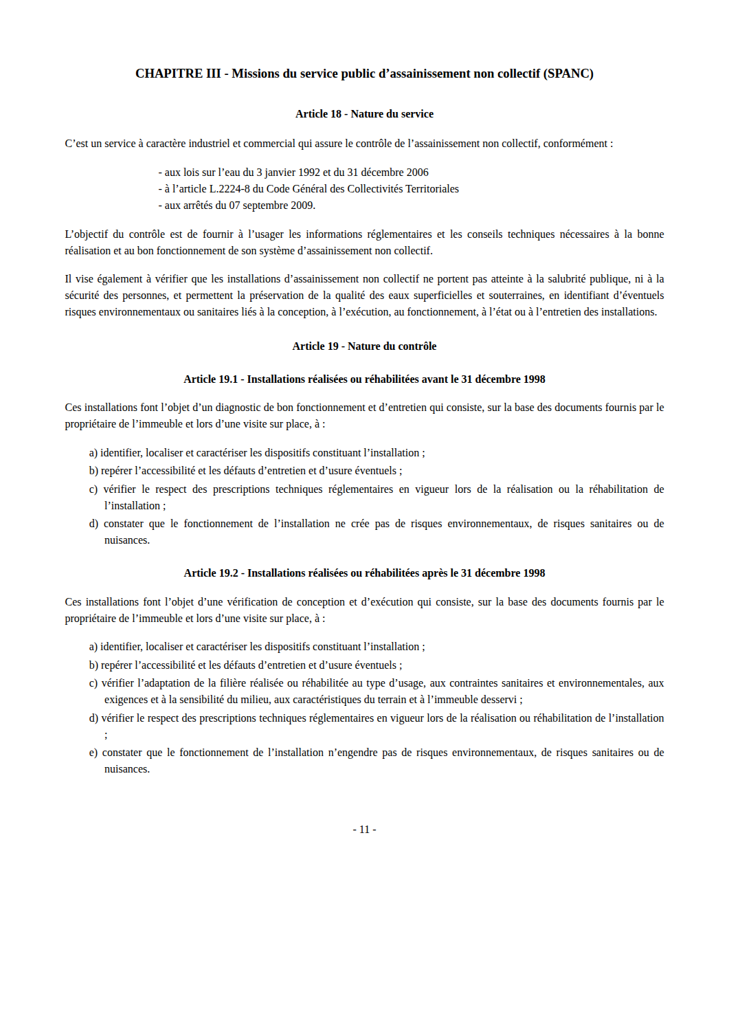CHAPITRE III - Missions du service public d’assainissement non collectif (SPANC)
Article 18 - Nature du service
C’est un service à caractère industriel et commercial qui assure le contrôle de l’assainissement non collectif, conformément :
- aux lois sur l’eau du 3 janvier 1992 et du 31 décembre 2006 - à l’article L.2224-8 du Code Général des Collectivités Territoriales - aux arrêtés du 07 septembre 2009.
L’objectif du contrôle est de fournir à l’usager les informations réglementaires et les conseils techniques nécessaires à la bonne réalisation et au bon fonctionnement de son système d’assainissement non collectif.
Il vise également à vérifier que les installations d’assainissement non collectif ne portent pas atteinte à la salubrité publique, ni à la sécurité des personnes, et permettent la préservation de la qualité des eaux superficielles et souterraines, en identifiant d’éventuels risques environnementaux ou sanitaires liés à la conception, à l’exécution, au fonctionnement, à l’état ou à l’entretien des installations.
Article 19 - Nature du contrôle
Article 19.1 - Installations réalisées ou réhabilitées avant le 31 décembre 1998
Ces installations font l’objet d’un diagnostic de bon fonctionnement et d’entretien qui consiste, sur la base des documents fournis par le propriétaire de l’immeuble et lors d’une visite sur place, à :
a) identifier, localiser et caractériser les dispositifs constituant l’installation ;
b) repérer l’accessibilité et les défauts d’entretien et d’usure éventuels ;
c) vérifier le respect des prescriptions techniques réglementaires en vigueur lors de la réalisation ou la réhabilitation de l’installation ;
d) constater que le fonctionnement de l’installation ne crée pas de risques environnementaux, de risques sanitaires ou de nuisances.
Article 19.2 - Installations réalisées ou réhabilitées après le 31 décembre 1998
Ces installations font l’objet d’une vérification de conception et d’exécution qui consiste, sur la base des documents fournis par le propriétaire de l’immeuble et lors d’une visite sur place, à :
a) identifier, localiser et caractériser les dispositifs constituant l’installation ;
b) repérer l’accessibilité et les défauts d’entretien et d’usure éventuels ;
c) vérifier l’adaptation de la filière réalisée ou réhabilitée au type d’usage, aux contraintes sanitaires et environnementales, aux exigences et à la sensibilité du milieu, aux caractéristiques du terrain et à l’immeuble desservi ;
d) vérifier le respect des prescriptions techniques réglementaires en vigueur lors de la réalisation ou réhabilitation de l’installation ;
e) constater que le fonctionnement de l’installation n’engendre pas de risques environnementaux, de risques sanitaires ou de nuisances.
- 11 -